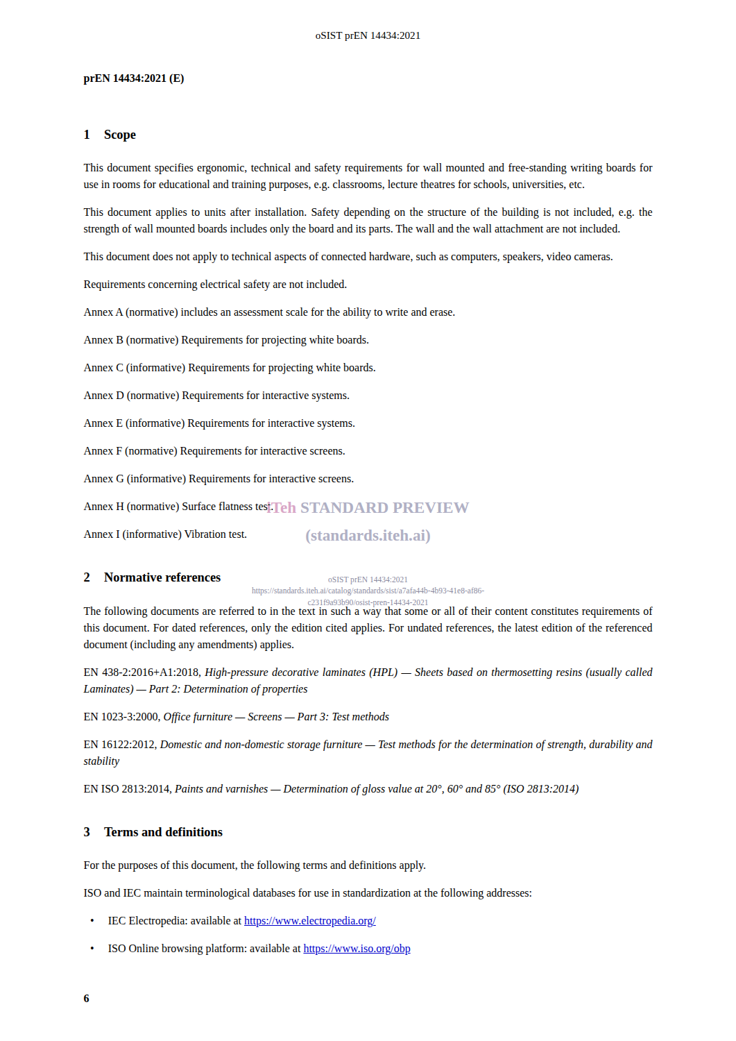oSIST prEN 14434:2021
prEN 14434:2021 (E)
1 Scope
This document specifies ergonomic, technical and safety requirements for wall mounted and free-standing writing boards for use in rooms for educational and training purposes, e.g. classrooms, lecture theatres for schools, universities, etc.
This document applies to units after installation. Safety depending on the structure of the building is not included, e.g. the strength of wall mounted boards includes only the board and its parts. The wall and the wall attachment are not included.
This document does not apply to technical aspects of connected hardware, such as computers, speakers, video cameras.
Requirements concerning electrical safety are not included.
Annex A (normative) includes an assessment scale for the ability to write and erase.
Annex B (normative) Requirements for projecting white boards.
Annex C (informative) Requirements for projecting white boards.
Annex D (normative) Requirements for interactive systems.
Annex E (informative) Requirements for interactive systems.
Annex F (normative) Requirements for interactive screens.
Annex G (informative) Requirements for interactive screens.
Annex H (normative) Surface flatness test.
iTeh STANDARD PREVIEW
Annex I (informative) Vibration test.
(standards.iteh.ai)
2 Normative references
The following documents are referred to in the text in such a way that some or all of their content constitutes requirements of this document. For dated references, only the edition cited applies. For undated references, the latest edition of the referenced document (including any amendments) applies.
oSIST prEN 14434:2021
https://standards.iteh.ai/catalog/standards/sist/a7afa44b-4b93-41e8-af86-
c231f9a93b90/osist-pren-14434-2021
EN 438-2:2016+A1:2018, High-pressure decorative laminates (HPL) — Sheets based on thermosetting resins (usually called Laminates) — Part 2: Determination of properties
EN 1023-3:2000, Office furniture — Screens — Part 3: Test methods
EN 16122:2012, Domestic and non-domestic storage furniture — Test methods for the determination of strength, durability and stability
EN ISO 2813:2014, Paints and varnishes — Determination of gloss value at 20°, 60° and 85° (ISO 2813:2014)
3 Terms and definitions
For the purposes of this document, the following terms and definitions apply.
ISO and IEC maintain terminological databases for use in standardization at the following addresses:
IEC Electropedia: available at https://www.electropedia.org/
ISO Online browsing platform: available at https://www.iso.org/obp
6